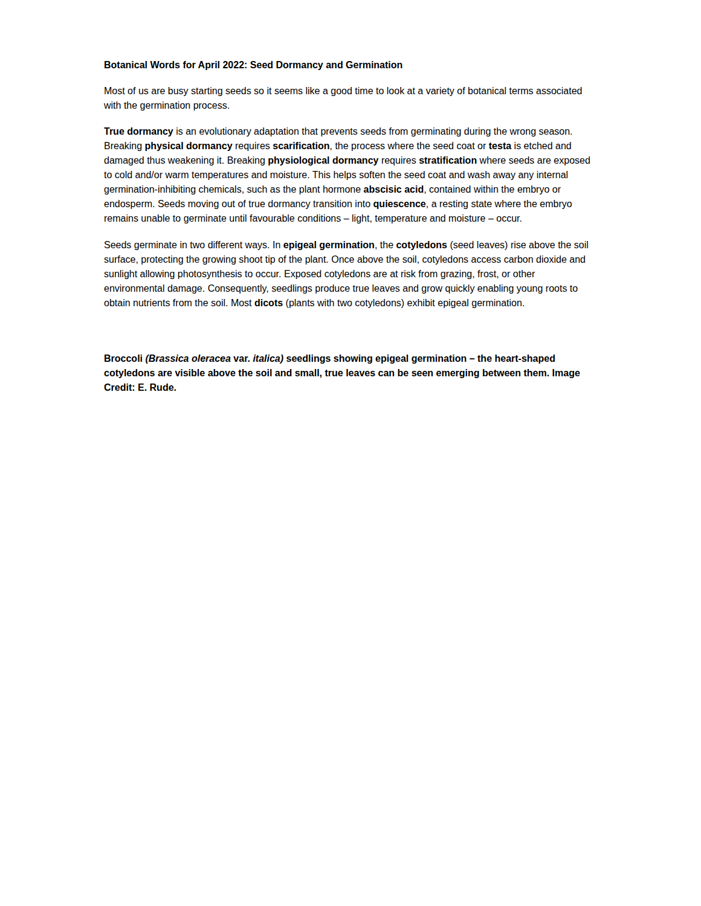Botanical Words for April 2022: Seed Dormancy and Germination
Most of us are busy starting seeds so it seems like a good time to look at a variety of botanical terms associated with the germination process.
True dormancy is an evolutionary adaptation that prevents seeds from germinating during the wrong season. Breaking physical dormancy requires scarification, the process where the seed coat or testa is etched and damaged thus weakening it. Breaking physiological dormancy requires stratification where seeds are exposed to cold and/or warm temperatures and moisture. This helps soften the seed coat and wash away any internal germination-inhibiting chemicals, such as the plant hormone abscisic acid, contained within the embryo or endosperm. Seeds moving out of true dormancy transition into quiescence, a resting state where the embryo remains unable to germinate until favourable conditions – light, temperature and moisture – occur.
Seeds germinate in two different ways. In epigeal germination, the cotyledons (seed leaves) rise above the soil surface, protecting the growing shoot tip of the plant. Once above the soil, cotyledons access carbon dioxide and sunlight allowing photosynthesis to occur. Exposed cotyledons are at risk from grazing, frost, or other environmental damage. Consequently, seedlings produce true leaves and grow quickly enabling young roots to obtain nutrients from the soil. Most dicots (plants with two cotyledons) exhibit epigeal germination.
Broccoli (Brassica oleracea var. italica) seedlings showing epigeal germination – the heart-shaped cotyledons are visible above the soil and small, true leaves can be seen emerging between them. Image Credit: E. Rude.